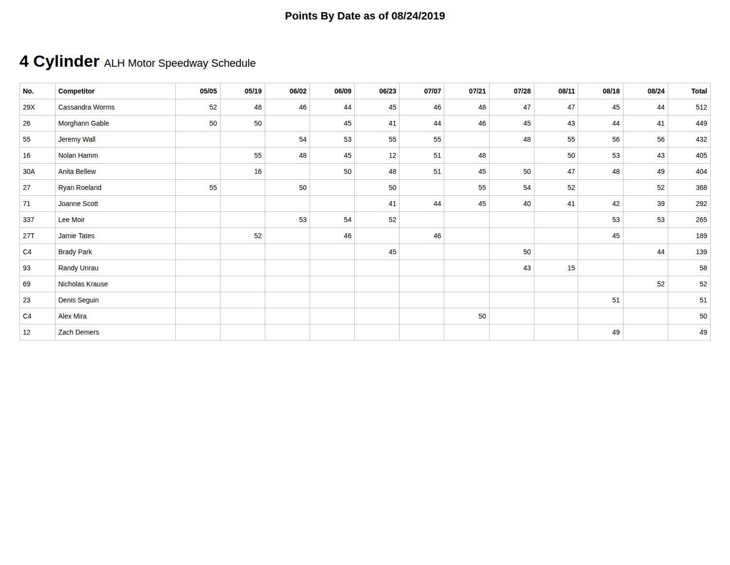Points By Date as of 08/24/2019
4 Cylinder ALH Motor Speedway Schedule
| No. | Competitor | 05/05 | 05/19 | 06/02 | 06/09 | 06/23 | 07/07 | 07/21 | 07/28 | 08/11 | 08/18 | 08/24 | Total |
| --- | --- | --- | --- | --- | --- | --- | --- | --- | --- | --- | --- | --- | --- |
| 29X | Cassandra Worms | 52 | 48 | 46 | 44 | 45 | 46 | 48 | 47 | 47 | 45 | 44 | 512 |
| 26 | Morghann Gable | 50 | 50 | | 45 | 41 | 44 | 46 | 45 | 43 | 44 | 41 | 449 |
| 55 | Jeremy Wall | | | 54 | 53 | 55 | 55 | | 48 | 55 | 56 | 56 | 432 |
| 16 | Nolan Hamm | | 55 | 48 | 45 | 12 | 51 | 48 | | 50 | 53 | 43 | 405 |
| 30A | Anita Bellew | | 16 | | 50 | 48 | 51 | 45 | 50 | 47 | 48 | 49 | 404 |
| 27 | Ryan Roeland | 55 | | 50 | | 50 | | 55 | 54 | 52 | | 52 | 368 |
| 71 | Joanne Scott | | | | | 41 | 44 | 45 | 40 | 41 | 42 | 39 | 292 |
| 337 | Lee Moir | | | 53 | 54 | 52 | | | | | 53 | 53 | 265 |
| 27T | Jamie Tates | | 52 | | 46 | | 46 | | | | 45 | | 189 |
| C4 | Brady Park | | | | | 45 | | | 50 | | | 44 | 139 |
| 93 | Randy Unrau | | | | | | | | 43 | 15 | | | 58 |
| 69 | Nicholas Krause | | | | | | | | | | | 52 | 52 |
| 23 | Denis Seguin | | | | | | | | | | 51 | | 51 |
| C4 | Alex Mira | | | | | | | 50 | | | | | 50 |
| 12 | Zach Demers | | | | | | | | | | 49 | | 49 |